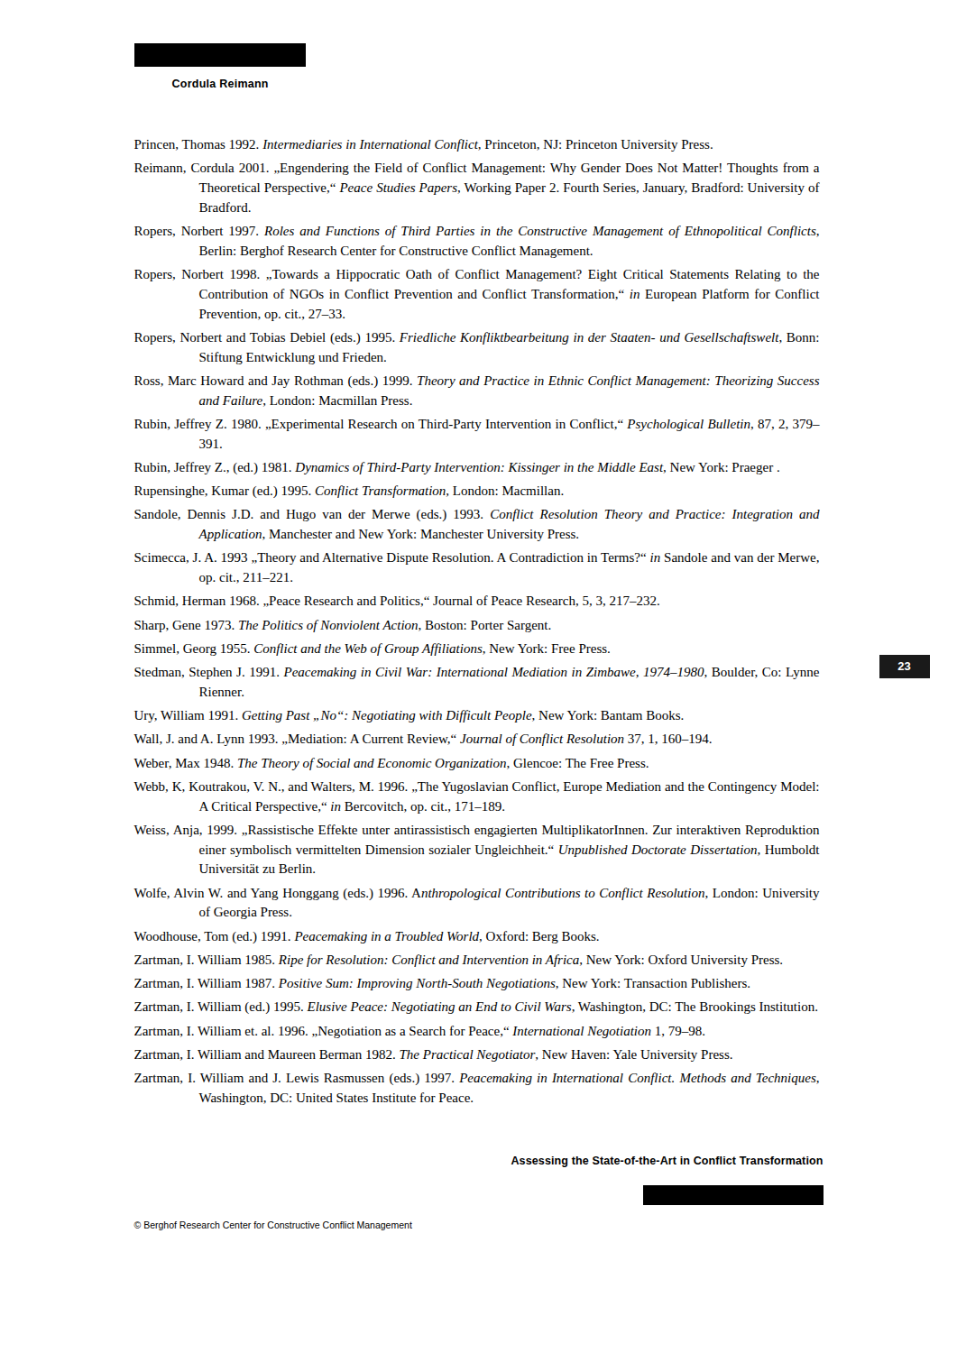Cordula Reimann
23
Princen, Thomas 1992. Intermediaries in International Conflict, Princeton, NJ: Princeton University Press.
Reimann, Cordula 2001. „Engendering the Field of Conflict Management: Why Gender Does Not Matter! Thoughts from a Theoretical Perspective,“ Peace Studies Papers, Working Paper 2. Fourth Series, January, Bradford: University of Bradford.
Ropers, Norbert 1997. Roles and Functions of Third Parties in the Constructive Management of Ethnopolitical Conflicts, Berlin: Berghof Research Center for Constructive Conflict Management.
Ropers, Norbert 1998. „Towards a Hippocratic Oath of Conflict Management? Eight Critical Statements Relating to the Contribution of NGOs in Conflict Prevention and Conflict Transformation,“ in European Platform for Conflict Prevention, op. cit., 27–33.
Ropers, Norbert and Tobias Debiel (eds.) 1995. Friedliche Konfliktbearbeitung in der Staaten- und Gesellschaftswelt, Bonn: Stiftung Entwicklung und Frieden.
Ross, Marc Howard and Jay Rothman (eds.) 1999. Theory and Practice in Ethnic Conflict Management: Theorizing Success and Failure, London: Macmillan Press.
Rubin, Jeffrey Z. 1980. „Experimental Research on Third-Party Intervention in Conflict,“ Psychological Bulletin, 87, 2, 379–391.
Rubin, Jeffrey Z., (ed.) 1981. Dynamics of Third-Party Intervention: Kissinger in the Middle East, New York: Praeger .
Rupensinghe, Kumar (ed.) 1995. Conflict Transformation, London: Macmillan.
Sandole, Dennis J.D. and Hugo van der Merwe (eds.) 1993. Conflict Resolution Theory and Practice: Integration and Application, Manchester and New York: Manchester University Press.
Scimecca, J. A. 1993 „Theory and Alternative Dispute Resolution. A Contradiction in Terms?“ in Sandole and van der Merwe, op. cit., 211–221.
Schmid, Herman 1968. „Peace Research and Politics,“ Journal of Peace Research, 5, 3, 217–232.
Sharp, Gene 1973. The Politics of Nonviolent Action, Boston: Porter Sargent.
Simmel, Georg 1955. Conflict and the Web of Group Affiliations, New York: Free Press.
Stedman, Stephen J. 1991. Peacemaking in Civil War: International Mediation in Zimbawe, 1974–1980, Boulder, Co: Lynne Rienner.
Ury, William 1991. Getting Past „No“: Negotiating with Difficult People, New York: Bantam Books.
Wall, J. and A. Lynn 1993. „Mediation: A Current Review,“ Journal of Conflict Resolution 37, 1, 160–194.
Weber, Max 1948. The Theory of Social and Economic Organization, Glencoe: The Free Press.
Webb, K, Koutrakou, V. N., and Walters, M. 1996. „The Yugoslavian Conflict, Europe Mediation and the Contingency Model: A Critical Perspective,“ in Bercovitch, op. cit., 171–189.
Weiss, Anja, 1999. „Rassistische Effekte unter antirassistisch engagierten MultiplikatorInnen. Zur interaktiven Reproduktion einer symbolisch vermittelten Dimension sozialer Ungleichheit.“ Unpublished Doctorate Dissertation, Humboldt Universität zu Berlin.
Wolfe, Alvin W. and Yang Honggang (eds.) 1996. Anthropological Contributions to Conflict Resolution, London: University of Georgia Press.
Woodhouse, Tom (ed.) 1991. Peacemaking in a Troubled World, Oxford: Berg Books.
Zartman, I. William 1985. Ripe for Resolution: Conflict and Intervention in Africa, New York: Oxford University Press.
Zartman, I. William 1987. Positive Sum: Improving North-South Negotiations, New York: Transaction Publishers.
Zartman, I. William (ed.) 1995. Elusive Peace: Negotiating an End to Civil Wars, Washington, DC: The Brookings Institution.
Zartman, I. William et. al. 1996. „Negotiation as a Search for Peace,“ International Negotiation 1, 79–98.
Zartman, I. William and Maureen Berman 1982. The Practical Negotiator, New Haven: Yale University Press.
Zartman, I. William and J. Lewis Rasmussen (eds.) 1997. Peacemaking in International Conflict. Methods and Techniques, Washington, DC: United States Institute for Peace.
Assessing the State-of-the-Art in Conflict Transformation
© Berghof Research Center for Constructive Conflict Management